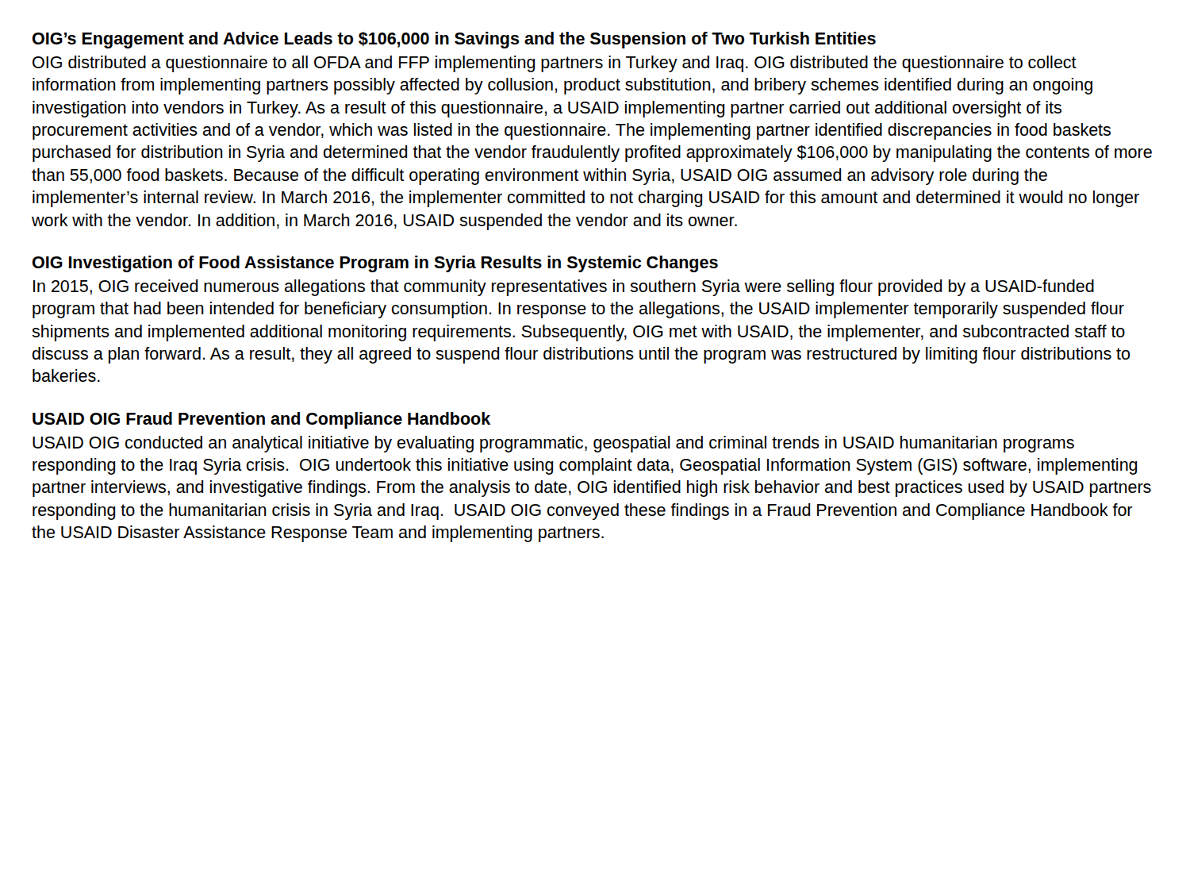OIG’s Engagement and Advice Leads to $106,000 in Savings and the Suspension of Two Turkish Entities
OIG distributed a questionnaire to all OFDA and FFP implementing partners in Turkey and Iraq. OIG distributed the questionnaire to collect information from implementing partners possibly affected by collusion, product substitution, and bribery schemes identified during an ongoing investigation into vendors in Turkey. As a result of this questionnaire, a USAID implementing partner carried out additional oversight of its procurement activities and of a vendor, which was listed in the questionnaire. The implementing partner identified discrepancies in food baskets purchased for distribution in Syria and determined that the vendor fraudulently profited approximately $106,000 by manipulating the contents of more than 55,000 food baskets. Because of the difficult operating environment within Syria, USAID OIG assumed an advisory role during the implementer’s internal review. In March 2016, the implementer committed to not charging USAID for this amount and determined it would no longer work with the vendor. In addition, in March 2016, USAID suspended the vendor and its owner.
OIG Investigation of Food Assistance Program in Syria Results in Systemic Changes
In 2015, OIG received numerous allegations that community representatives in southern Syria were selling flour provided by a USAID-funded program that had been intended for beneficiary consumption. In response to the allegations, the USAID implementer temporarily suspended flour shipments and implemented additional monitoring requirements. Subsequently, OIG met with USAID, the implementer, and subcontracted staff to discuss a plan forward. As a result, they all agreed to suspend flour distributions until the program was restructured by limiting flour distributions to bakeries.
USAID OIG Fraud Prevention and Compliance Handbook
USAID OIG conducted an analytical initiative by evaluating programmatic, geospatial and criminal trends in USAID humanitarian programs responding to the Iraq Syria crisis. OIG undertook this initiative using complaint data, Geospatial Information System (GIS) software, implementing partner interviews, and investigative findings. From the analysis to date, OIG identified high risk behavior and best practices used by USAID partners responding to the humanitarian crisis in Syria and Iraq. USAID OIG conveyed these findings in a Fraud Prevention and Compliance Handbook for the USAID Disaster Assistance Response Team and implementing partners.